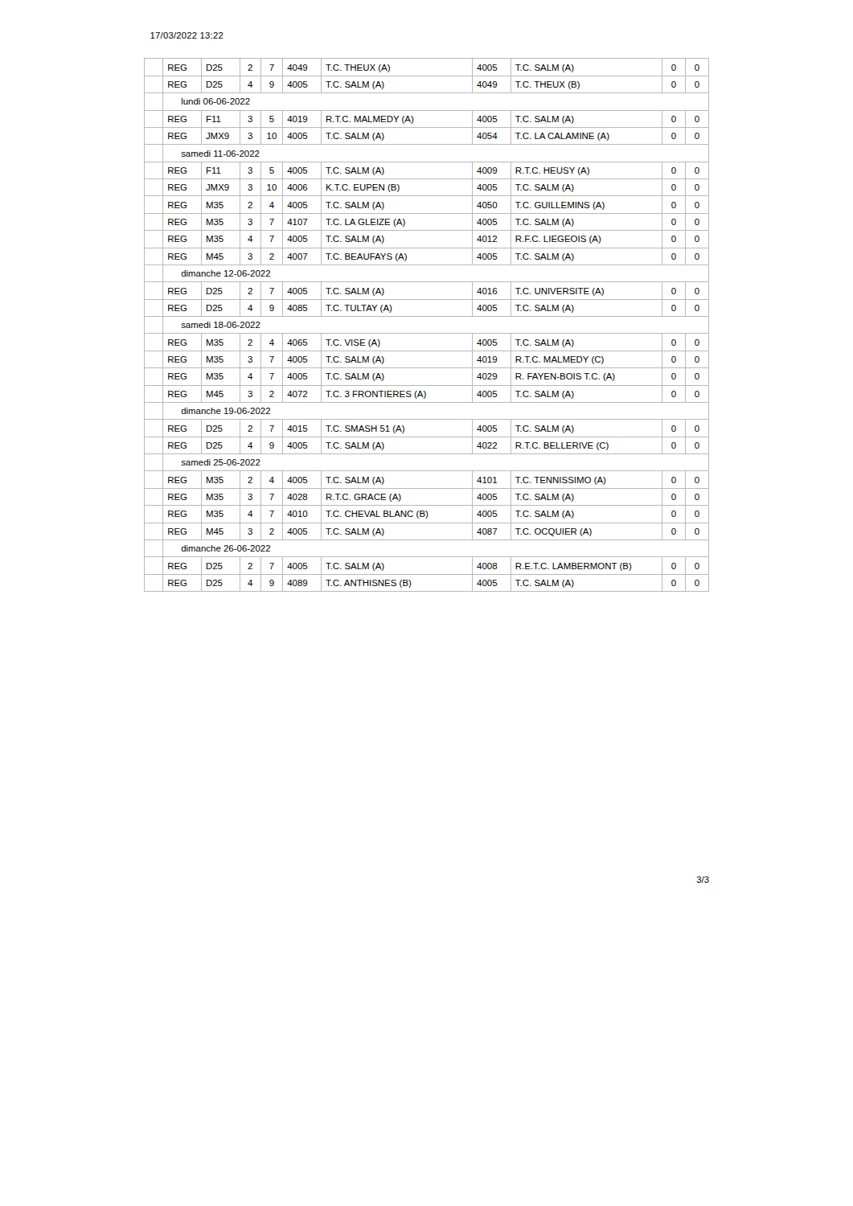17/03/2022 13:22
| | REG | D25 | 2 | 7 | 4049 | T.C. THEUX (A) | 4005 | T.C. SALM (A) | 0 | 0 |
| | REG | D25 | 4 | 9 | 4005 | T.C. SALM (A) | 4049 | T.C. THEUX (B) | 0 | 0 |
| | lundi 06-06-2022 |
| | REG | F11 | 3 | 5 | 4019 | R.T.C. MALMEDY (A) | 4005 | T.C. SALM (A) | 0 | 0 |
| | REG | JMX9 | 3 | 10 | 4005 | T.C. SALM (A) | 4054 | T.C. LA CALAMINE (A) | 0 | 0 |
| | samedi 11-06-2022 |
| | REG | F11 | 3 | 5 | 4005 | T.C. SALM (A) | 4009 | R.T.C. HEUSY (A) | 0 | 0 |
| | REG | JMX9 | 3 | 10 | 4006 | K.T.C. EUPEN (B) | 4005 | T.C. SALM (A) | 0 | 0 |
| | REG | M35 | 2 | 4 | 4005 | T.C. SALM (A) | 4050 | T.C. GUILLEMINS (A) | 0 | 0 |
| | REG | M35 | 3 | 7 | 4107 | T.C. LA GLEIZE (A) | 4005 | T.C. SALM (A) | 0 | 0 |
| | REG | M35 | 4 | 7 | 4005 | T.C. SALM (A) | 4012 | R.F.C. LIEGEOIS (A) | 0 | 0 |
| | REG | M45 | 3 | 2 | 4007 | T.C. BEAUFAYS (A) | 4005 | T.C. SALM (A) | 0 | 0 |
| | dimanche 12-06-2022 |
| | REG | D25 | 2 | 7 | 4005 | T.C. SALM (A) | 4016 | T.C. UNIVERSITE (A) | 0 | 0 |
| | REG | D25 | 4 | 9 | 4085 | T.C. TULTAY (A) | 4005 | T.C. SALM (A) | 0 | 0 |
| | samedi 18-06-2022 |
| | REG | M35 | 2 | 4 | 4065 | T.C. VISE (A) | 4005 | T.C. SALM (A) | 0 | 0 |
| | REG | M35 | 3 | 7 | 4005 | T.C. SALM (A) | 4019 | R.T.C. MALMEDY (C) | 0 | 0 |
| | REG | M35 | 4 | 7 | 4005 | T.C. SALM (A) | 4029 | R. FAYEN-BOIS T.C. (A) | 0 | 0 |
| | REG | M45 | 3 | 2 | 4072 | T.C. 3 FRONTIERES (A) | 4005 | T.C. SALM (A) | 0 | 0 |
| | dimanche 19-06-2022 |
| | REG | D25 | 2 | 7 | 4015 | T.C. SMASH 51 (A) | 4005 | T.C. SALM (A) | 0 | 0 |
| | REG | D25 | 4 | 9 | 4005 | T.C. SALM (A) | 4022 | R.T.C. BELLERIVE (C) | 0 | 0 |
| | samedi 25-06-2022 |
| | REG | M35 | 2 | 4 | 4005 | T.C. SALM (A) | 4101 | T.C. TENNISSIMO (A) | 0 | 0 |
| | REG | M35 | 3 | 7 | 4028 | R.T.C. GRACE (A) | 4005 | T.C. SALM (A) | 0 | 0 |
| | REG | M35 | 4 | 7 | 4010 | T.C. CHEVAL BLANC (B) | 4005 | T.C. SALM (A) | 0 | 0 |
| | REG | M45 | 3 | 2 | 4005 | T.C. SALM (A) | 4087 | T.C. OCQUIER (A) | 0 | 0 |
| | dimanche 26-06-2022 |
| | REG | D25 | 2 | 7 | 4005 | T.C. SALM (A) | 4008 | R.E.T.C. LAMBERMONT (B) | 0 | 0 |
| | REG | D25 | 4 | 9 | 4089 | T.C. ANTHISNES (B) | 4005 | T.C. SALM (A) | 0 | 0 |
3/3